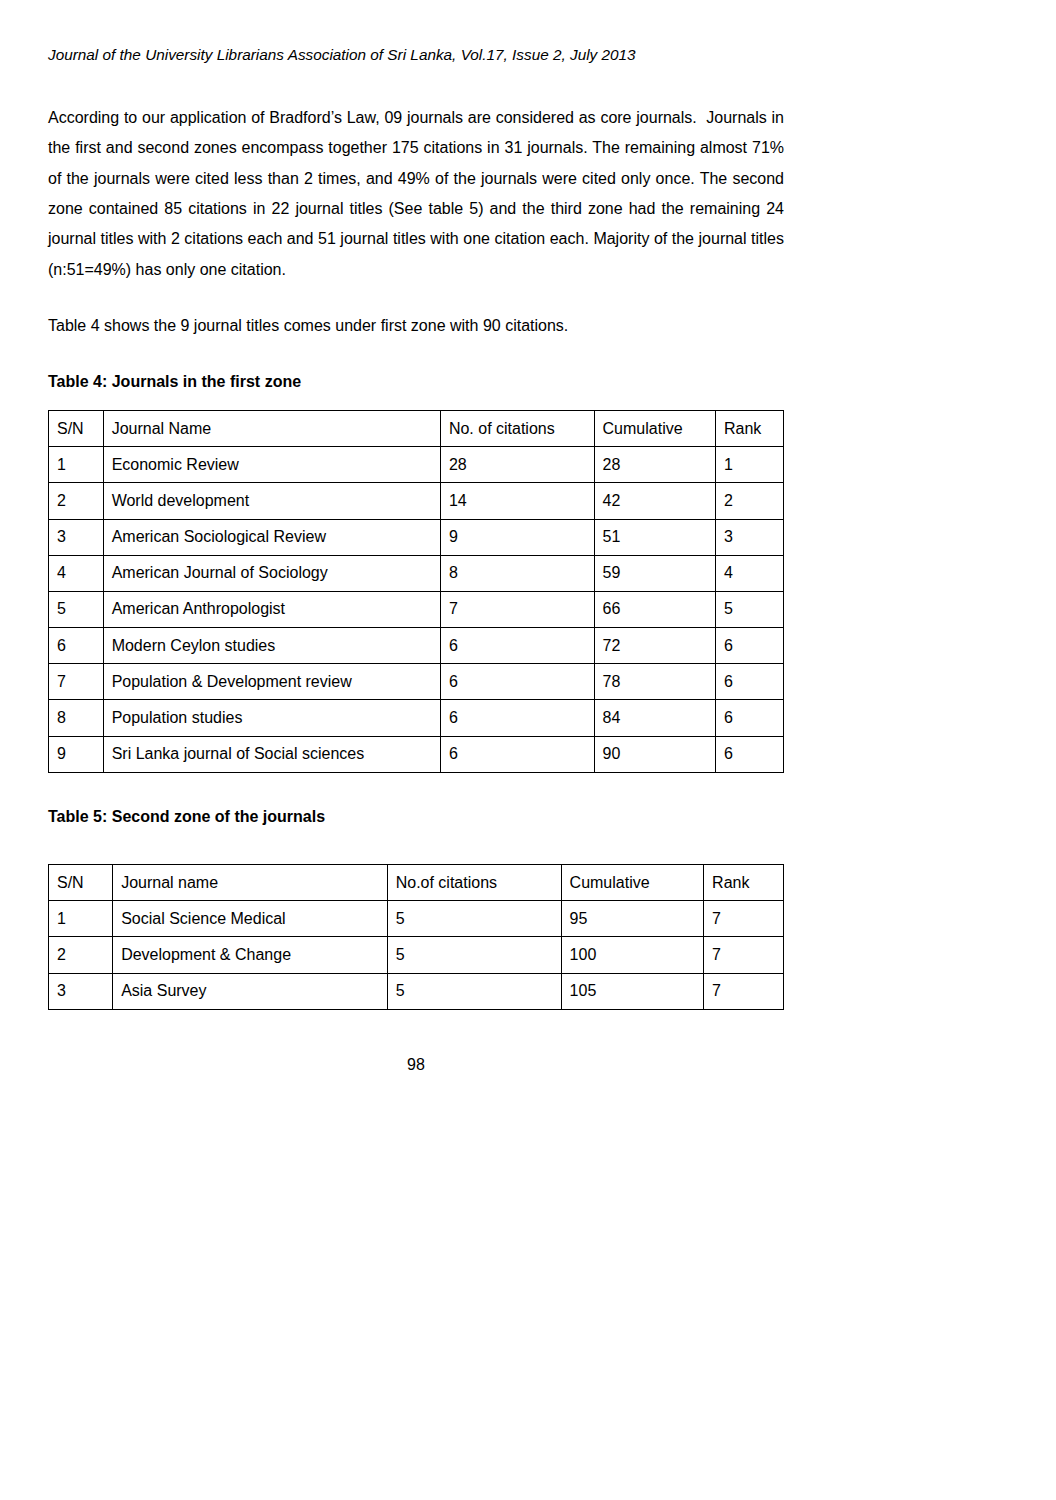Journal of the University Librarians Association of Sri Lanka, Vol.17, Issue 2, July 2013
According to our application of Bradford’s Law, 09 journals are considered as core journals. Journals in the first and second zones encompass together 175 citations in 31 journals. The remaining almost 71% of the journals were cited less than 2 times, and 49% of the journals were cited only once. The second zone contained 85 citations in 22 journal titles (See table 5) and the third zone had the remaining 24 journal titles with 2 citations each and 51 journal titles with one citation each. Majority of the journal titles (n:51=49%) has only one citation.
Table 4 shows the 9 journal titles comes under first zone with 90 citations.
Table 4: Journals in the first zone
| S/N | Journal Name | No. of citations | Cumulative | Rank |
| --- | --- | --- | --- | --- |
| 1 | Economic Review | 28 | 28 | 1 |
| 2 | World development | 14 | 42 | 2 |
| 3 | American Sociological Review | 9 | 51 | 3 |
| 4 | American Journal of Sociology | 8 | 59 | 4 |
| 5 | American Anthropologist | 7 | 66 | 5 |
| 6 | Modern Ceylon studies | 6 | 72 | 6 |
| 7 | Population & Development review | 6 | 78 | 6 |
| 8 | Population studies | 6 | 84 | 6 |
| 9 | Sri Lanka journal of Social sciences | 6 | 90 | 6 |
Table 5: Second zone of the journals
| S/N | Journal name | No.of citations | Cumulative | Rank |
| --- | --- | --- | --- | --- |
| 1 | Social Science Medical | 5 | 95 | 7 |
| 2 | Development & Change | 5 | 100 | 7 |
| 3 | Asia Survey | 5 | 105 | 7 |
98